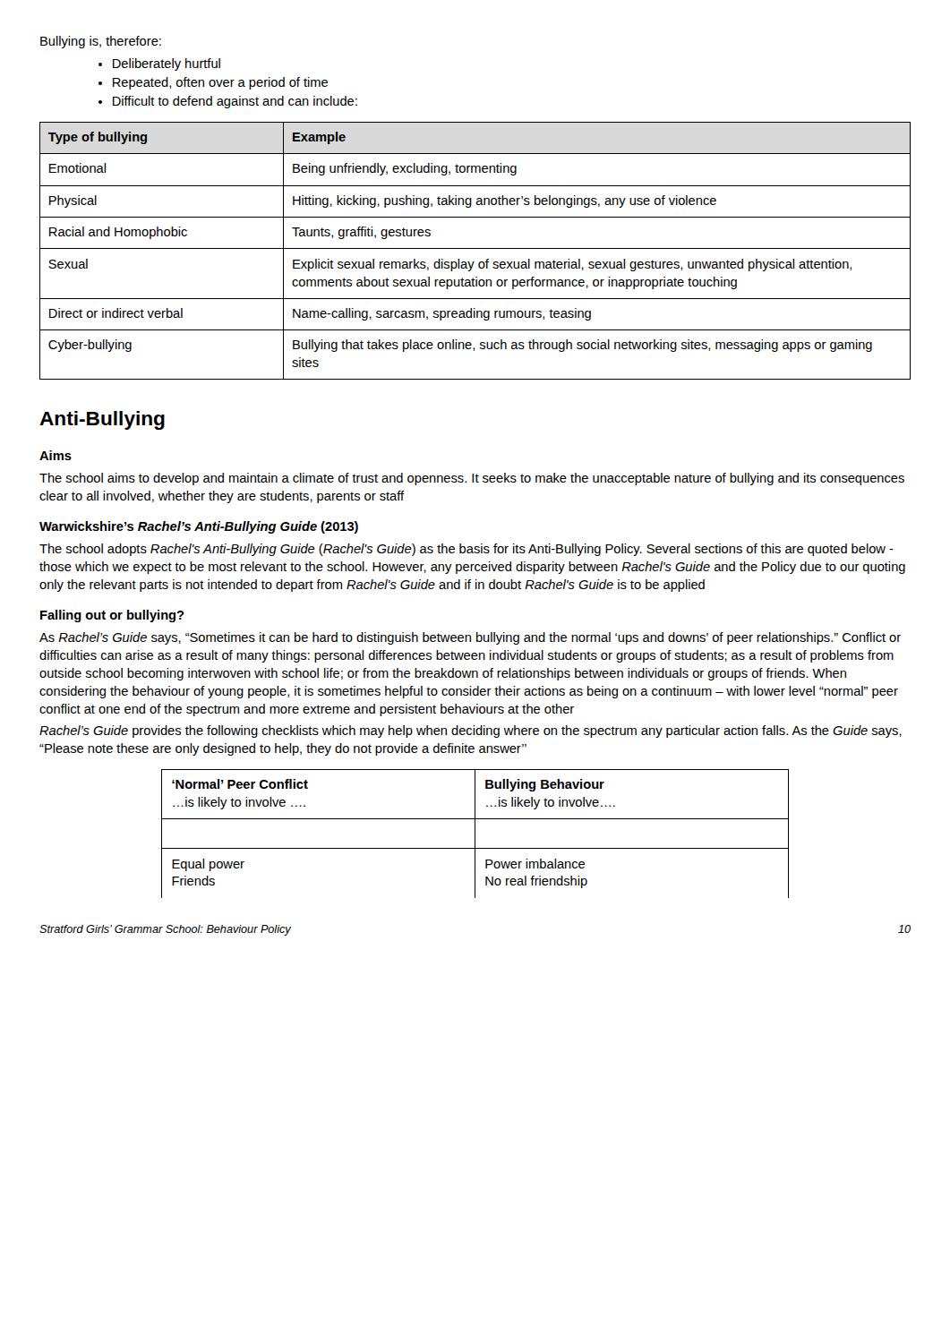Bullying is, therefore:
Deliberately hurtful
Repeated, often over a period of time
Difficult to defend against and can include:
| Type of bullying | Example |
| --- | --- |
| Emotional | Being unfriendly, excluding, tormenting |
| Physical | Hitting, kicking, pushing, taking another’s belongings, any use of violence |
| Racial and Homophobic | Taunts, graffiti, gestures |
| Sexual | Explicit sexual remarks, display of sexual material, sexual gestures, unwanted physical attention, comments about sexual reputation or performance, or inappropriate touching |
| Direct or indirect verbal | Name-calling, sarcasm, spreading rumours, teasing |
| Cyber-bullying | Bullying that takes place online, such as through social networking sites, messaging apps or gaming sites |
Anti-Bullying
Aims
The school aims to develop and maintain a climate of trust and openness. It seeks to make the unacceptable nature of bullying and its consequences clear to all involved, whether they are students, parents or staff
Warwickshire’s Rachel’s Anti-Bullying Guide (2013)
The school adopts Rachel's Anti-Bullying Guide (Rachel's Guide) as the basis for its Anti-Bullying Policy. Several sections of this are quoted below - those which we expect to be most relevant to the school. However, any perceived disparity between Rachel's Guide and the Policy due to our quoting only the relevant parts is not intended to depart from Rachel's Guide and if in doubt Rachel's Guide is to be applied
Falling out or bullying?
As Rachel’s Guide says, “Sometimes it can be hard to distinguish between bullying and the normal ‘ups and downs’ of peer relationships.” Conflict or difficulties can arise as a result of many things: personal differences between individual students or groups of students; as a result of problems from outside school becoming interwoven with school life; or from the breakdown of relationships between individuals or groups of friends. When considering the behaviour of young people, it is sometimes helpful to consider their actions as being on a continuum – with lower level “normal” peer conflict at one end of the spectrum and more extreme and persistent behaviours at the other
Rachel’s Guide provides the following checklists which may help when deciding where on the spectrum any particular action falls. As the Guide says, “Please note these are only designed to help, they do not provide a definite answer’’
| ‘Normal’ Peer Conflict …is likely to involve …. | Bullying Behaviour …is likely to involve…. |
| Equal power Friends | Power imbalance No real friendship |
Stratford Girls’ Grammar School: Behaviour Policy 10